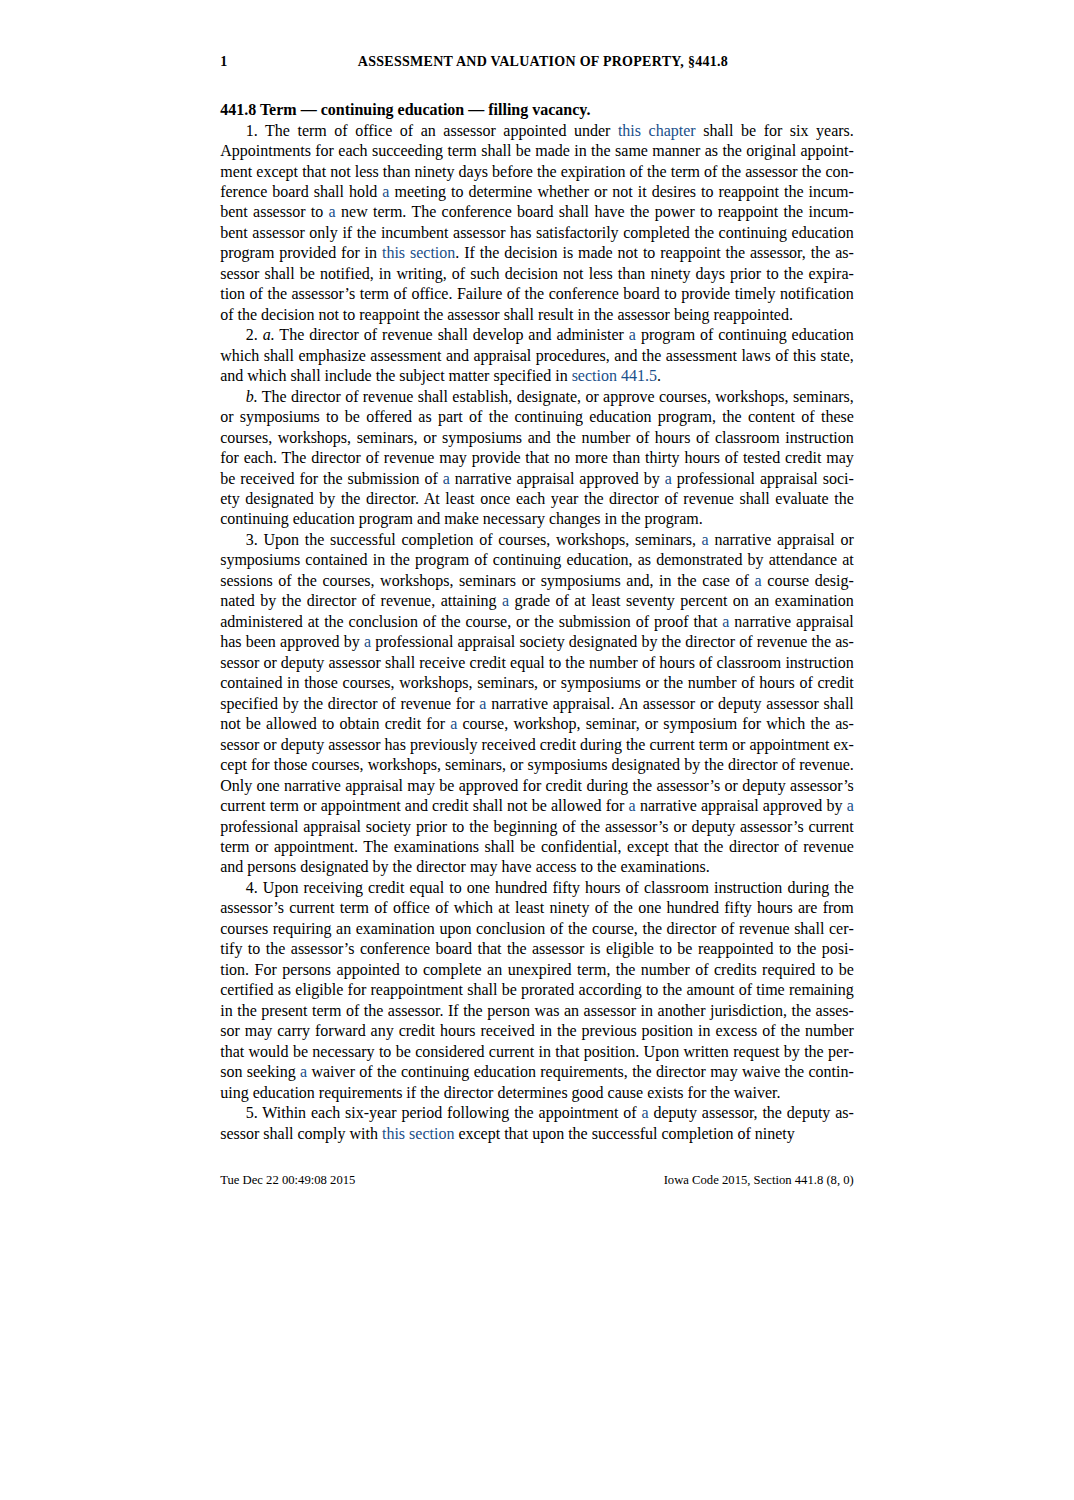1 Assessment and Valuation of Property, §441.8
441.8 Term — continuing education — filling vacancy.
1. The term of office of an assessor appointed under this chapter shall be for six years. Appointments for each succeeding term shall be made in the same manner as the original appointment except that not less than ninety days before the expiration of the term of the assessor the conference board shall hold a meeting to determine whether or not it desires to reappoint the incumbent assessor to a new term. The conference board shall have the power to reappoint the incumbent assessor only if the incumbent assessor has satisfactorily completed the continuing education program provided for in this section. If the decision is made not to reappoint the assessor, the assessor shall be notified, in writing, of such decision not less than ninety days prior to the expiration of the assessor’s term of office. Failure of the conference board to provide timely notification of the decision not to reappoint the assessor shall result in the assessor being reappointed.
2. a. The director of revenue shall develop and administer a program of continuing education which shall emphasize assessment and appraisal procedures, and the assessment laws of this state, and which shall include the subject matter specified in section 441.5.
b. The director of revenue shall establish, designate, or approve courses, workshops, seminars, or symposiums to be offered as part of the continuing education program, the content of these courses, workshops, seminars, or symposiums and the number of hours of classroom instruction for each. The director of revenue may provide that no more than thirty hours of tested credit may be received for the submission of a narrative appraisal approved by a professional appraisal society designated by the director. At least once each year the director of revenue shall evaluate the continuing education program and make necessary changes in the program.
3. Upon the successful completion of courses, workshops, seminars, a narrative appraisal or symposiums contained in the program of continuing education, as demonstrated by attendance at sessions of the courses, workshops, seminars or symposiums and, in the case of a course designated by the director of revenue, attaining a grade of at least seventy percent on an examination administered at the conclusion of the course, or the submission of proof that a narrative appraisal has been approved by a professional appraisal society designated by the director of revenue the assessor or deputy assessor shall receive credit equal to the number of hours of classroom instruction contained in those courses, workshops, seminars, or symposiums or the number of hours of credit specified by the director of revenue for a narrative appraisal. An assessor or deputy assessor shall not be allowed to obtain credit for a course, workshop, seminar, or symposium for which the assessor or deputy assessor has previously received credit during the current term or appointment except for those courses, workshops, seminars, or symposiums designated by the director of revenue. Only one narrative appraisal may be approved for credit during the assessor’s or deputy assessor’s current term or appointment and credit shall not be allowed for a narrative appraisal approved by a professional appraisal society prior to the beginning of the assessor’s or deputy assessor’s current term or appointment. The examinations shall be confidential, except that the director of revenue and persons designated by the director may have access to the examinations.
4. Upon receiving credit equal to one hundred fifty hours of classroom instruction during the assessor’s current term of office of which at least ninety of the one hundred fifty hours are from courses requiring an examination upon conclusion of the course, the director of revenue shall certify to the assessor’s conference board that the assessor is eligible to be reappointed to the position. For persons appointed to complete an unexpired term, the number of credits required to be certified as eligible for reappointment shall be prorated according to the amount of time remaining in the present term of the assessor. If the person was an assessor in another jurisdiction, the assessor may carry forward any credit hours received in the previous position in excess of the number that would be necessary to be considered current in that position. Upon written request by the person seeking a waiver of the continuing education requirements, the director may waive the continuing education requirements if the director determines good cause exists for the waiver.
5. Within each six-year period following the appointment of a deputy assessor, the deputy assessor shall comply with this section except that upon the successful completion of ninety
Tue Dec 22 00:49:08 2015 Iowa Code 2015, Section 441.8 (8, 0)